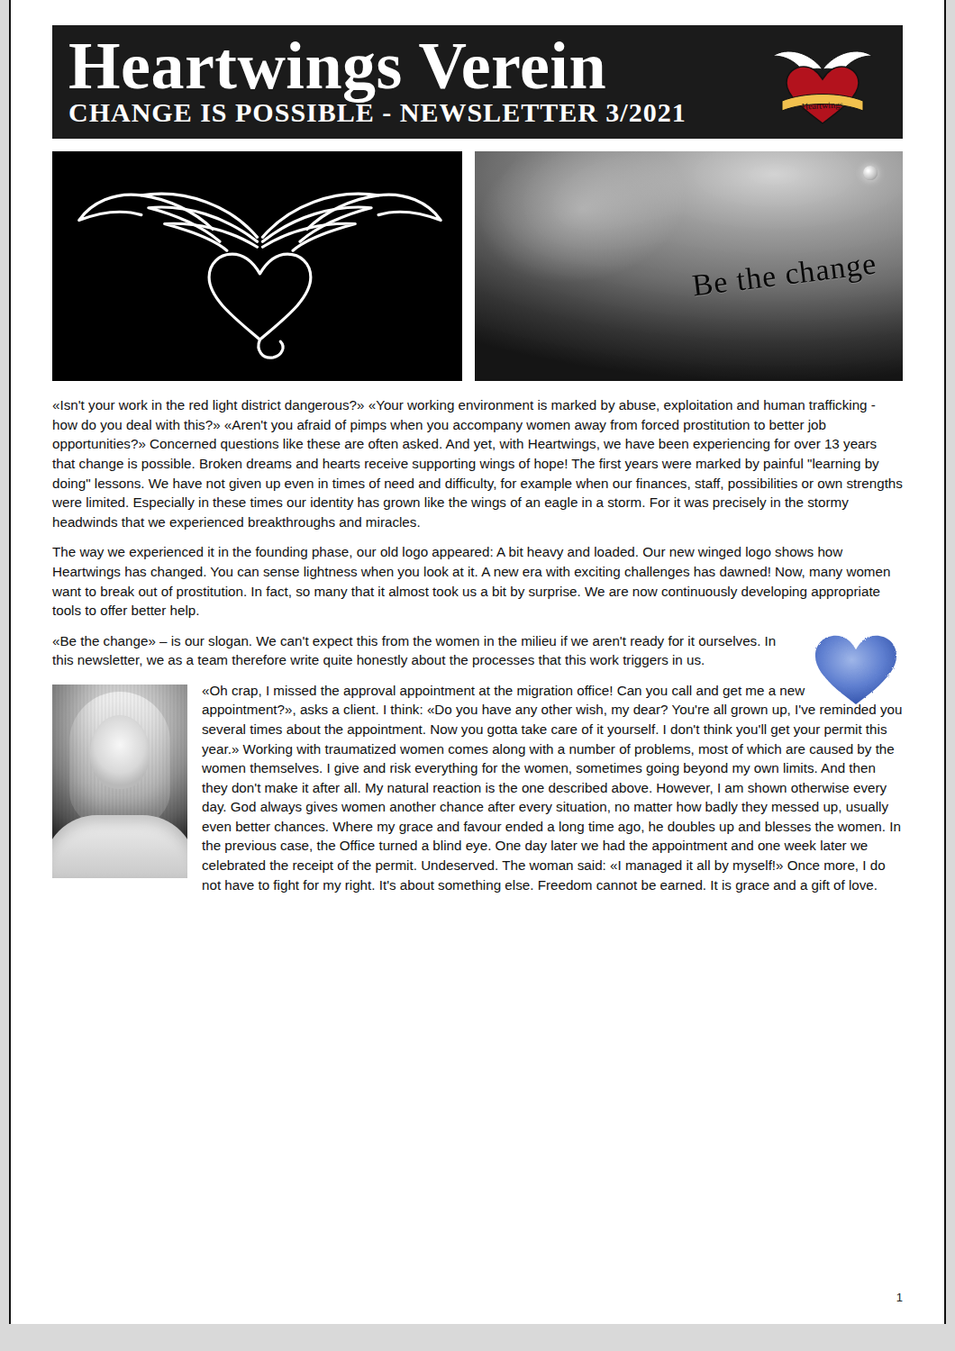Heartwings Verein
Change is possible - Newsletter 3/2021
Heartwings
Be the change
«Isn't your work in the red light district dangerous?» «Your working environment is marked by abuse, exploitation and human trafficking - how do you deal with this?» «Aren't you afraid of pimps when you accompany women away from forced prostitution to better job opportunities?» Concerned questions like these are often asked. And yet, with Heartwings, we have been experiencing for over 13 years that change is possible. Broken dreams and hearts receive supporting wings of hope! The first years were marked by painful "learning by doing" lessons. We have not given up even in times of need and difficulty, for example when our finances, staff, possibilities or own strengths were limited. Especially in these times our identity has grown like the wings of an eagle in a storm. For it was precisely in the stormy headwinds that we experienced breakthroughs and miracles.
The way we experienced it in the founding phase, our old logo appeared: A bit heavy and loaded. Our new winged logo shows how Heartwings has changed. You can sense lightness when you look at it. A new era with exciting challenges has dawned! Now, many women want to break out of prostitution. In fact, so many that it almost took us a bit by surprise. We are now continuously developing appropriate tools to offer better help.
«Be the change» – is our slogan. We can't expect this from the women in the milieu if we aren't ready for it ourselves. In this newsletter, we as a team therefore write quite honestly about the processes that this work triggers in us.
«Oh crap, I missed the approval appointment at the migration office! Can you call and get me a new appointment?», asks a client. I think: «Do you have any other wish, my dear? You're all grown up, I've reminded you several times about the appointment. Now you gotta take care of it yourself. I don't think you'll get your permit this year.» Working with traumatized women comes along with a number of problems, most of which are caused by the women themselves. I give and risk everything for the women, sometimes going beyond my own limits. And then they don't make it after all. My natural reaction is the one described above. However, I am shown otherwise every day. God always gives women another chance after every situation, no matter how badly they messed up, usually even better chances. Where my grace and favour ended a long time ago, he doubles up and blesses the women. In the previous case, the Office turned a blind eye. One day later we had the appointment and one week later we celebrated the receipt of the permit. Undeserved. The woman said: «I managed it all by myself!» Once more, I do not have to fight for my right. It's about something else. Freedom cannot be earned. It is grace and a gift of love.
1